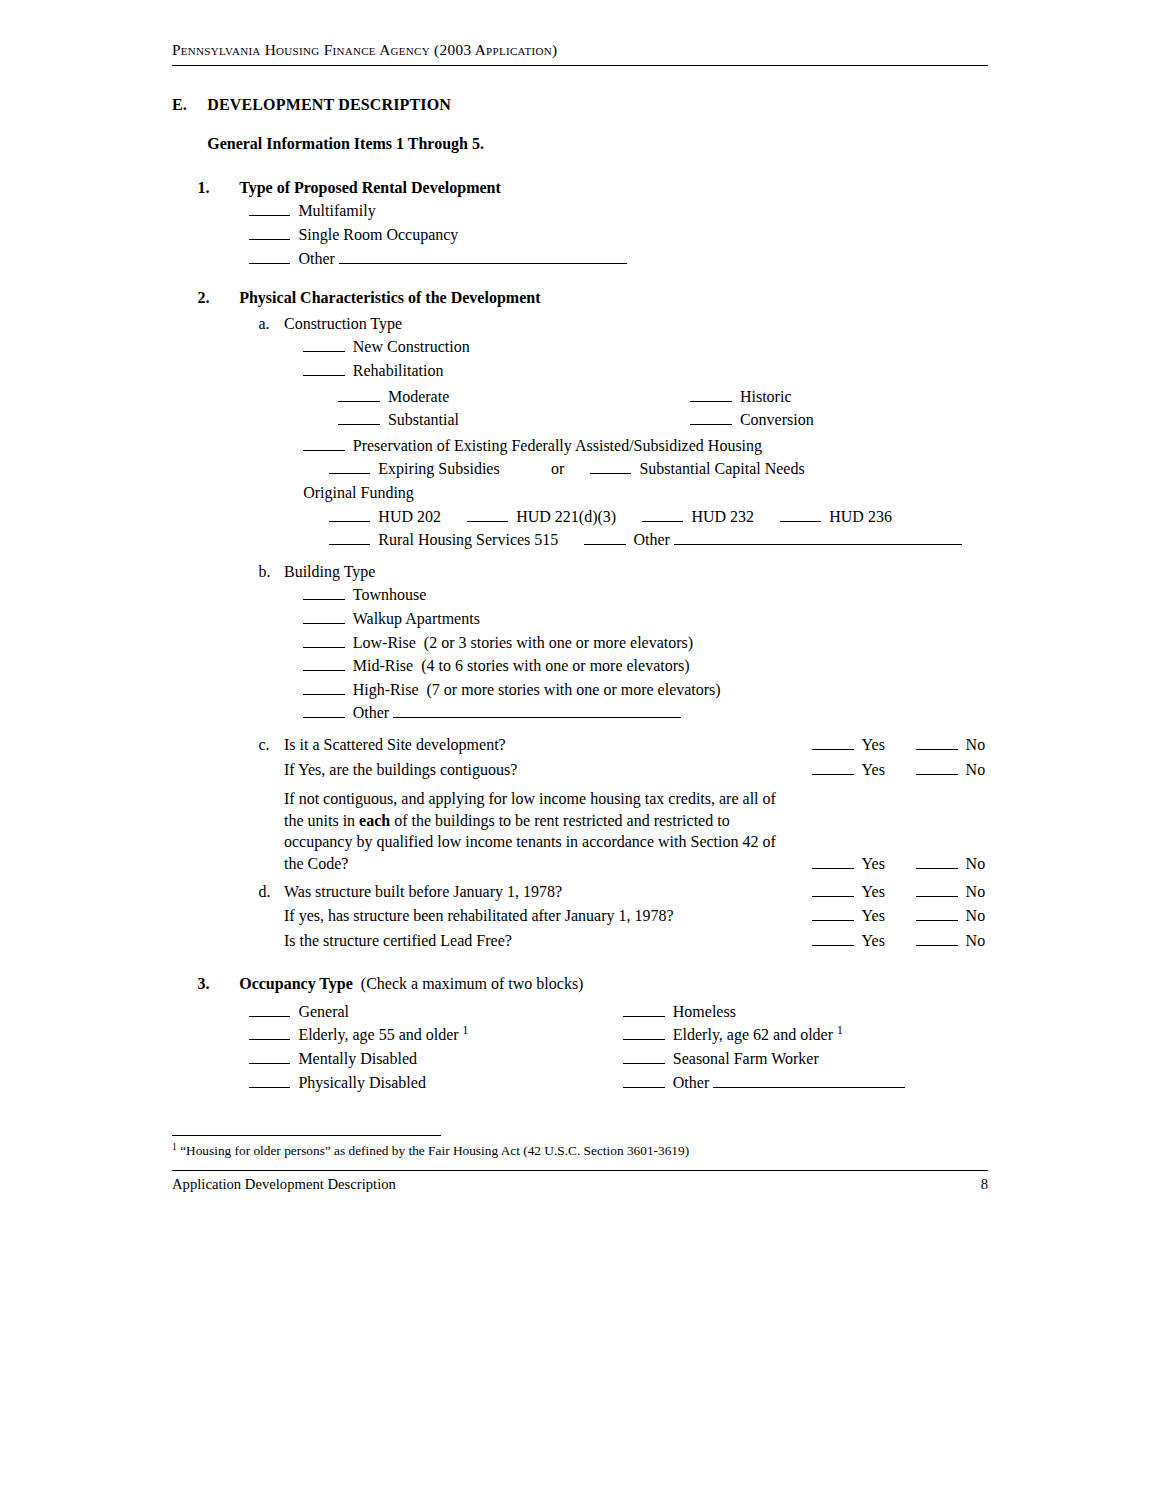Pennsylvania Housing Finance Agency (2003 Application)
E. Development Description
General Information Items 1 Through 5.
1. Type of Proposed Rental Development Multifamily Single Room Occupancy Other
2. Physical Characteristics of the Development
a. Construction Type
New Construction Rehabilitation
Moderate Substantial
Historic Conversion
Preservation of Existing Federally Assisted/Subsidized Housing Expiring Subsidies or Substantial Capital Needs Original Funding HUD 202 HUD 221(d)(3) HUD 232 HUD 236 Rural Housing Services 515 Other
b. Building Type
Townhouse Walkup Apartments Low-Rise (2 or 3 stories with one or more elevators) Mid-Rise (4 to 6 stories with one or more elevators) High-Rise (7 or more stories with one or more elevators) Other
c. Is it a Scattered Site development?
Yes No
If Yes, are the buildings contiguous?
Yes No
If not contiguous, and applying for low income housing tax credits, are all of the units in each of the buildings to be rent restricted and restricted to occupancy by qualified low income tenants in accordance with Section 42 of the Code?
Yes No
d. Was structure built before January 1, 1978?
Yes No
If yes, has structure been rehabilitated after January 1, 1978?
Yes No
Is the structure certified Lead Free?
Yes No
3. Occupancy Type (Check a maximum of two blocks)
General Elderly, age 55 and older 1 Mentally Disabled Physically Disabled
Homeless Elderly, age 62 and older 1 Seasonal Farm Worker Other
1 “Housing for older persons” as defined by the Fair Housing Act (42 U.S.C. Section 3601-3619)
Application Development Description 8